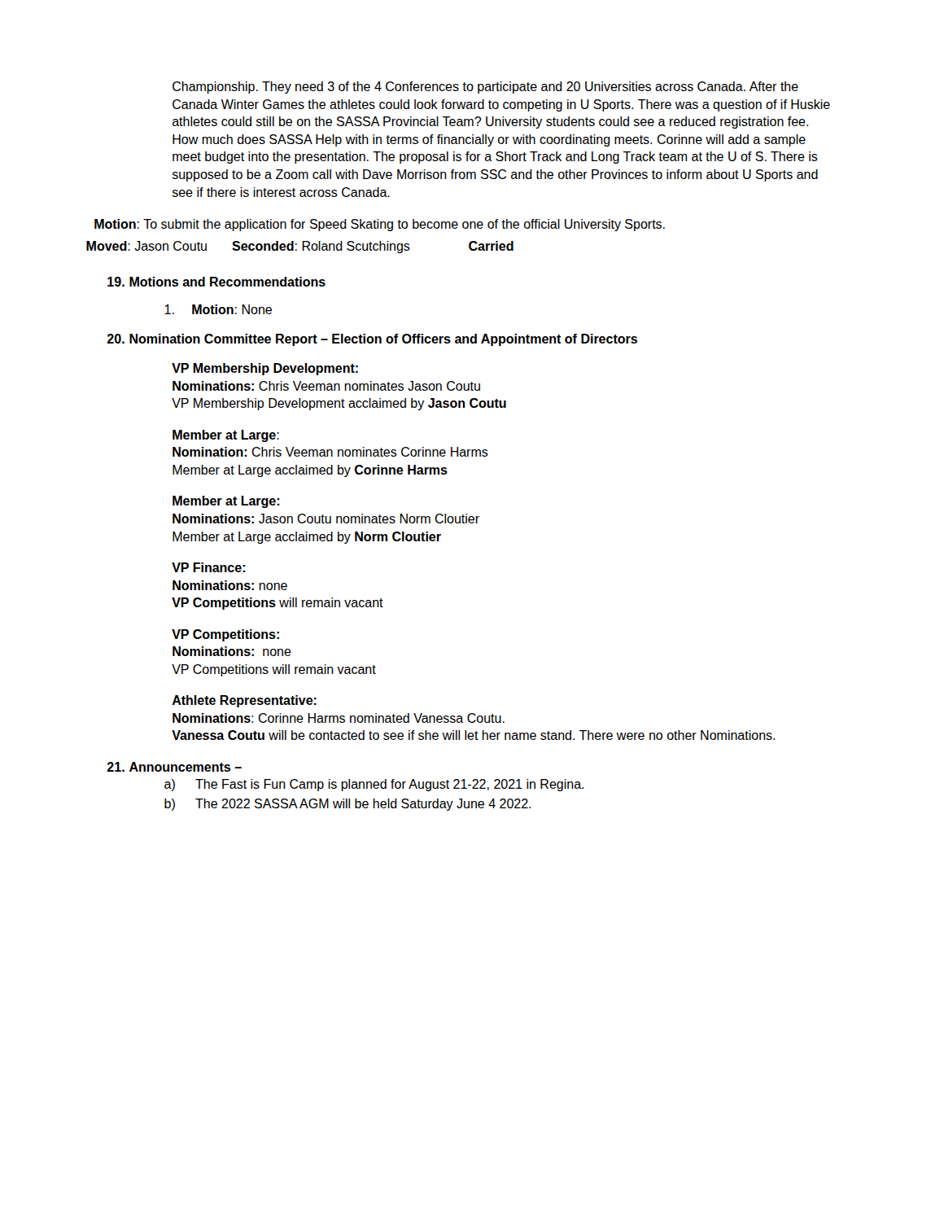Championship. They need 3 of the 4 Conferences to participate and 20 Universities across Canada. After the Canada Winter Games the athletes could look forward to competing in U Sports. There was a question of if Huskie athletes could still be on the SASSA Provincial Team? University students could see a reduced registration fee. How much does SASSA Help with in terms of financially or with coordinating meets. Corinne will add a sample meet budget into the presentation. The proposal is for a Short Track and Long Track team at the U of S. There is supposed to be a Zoom call with Dave Morrison from SSC and the other Provinces to inform about U Sports and see if there is interest across Canada.
Motion: To submit the application for Speed Skating to become one of the official University Sports.
Moved: Jason Coutu Seconded: Roland Scutchings Carried
19. Motions and Recommendations
1. Motion: None
20. Nomination Committee Report – Election of Officers and Appointment of Directors
VP Membership Development:
Nominations: Chris Veeman nominates Jason Coutu
VP Membership Development acclaimed by Jason Coutu
Member at Large:
Nomination: Chris Veeman nominates Corinne Harms
Member at Large acclaimed by Corinne Harms
Member at Large:
Nominations: Jason Coutu nominates Norm Cloutier
Member at Large acclaimed by Norm Cloutier
VP Finance:
Nominations: none
VP Competitions will remain vacant
VP Competitions:
Nominations: none
VP Competitions will remain vacant
Athlete Representative:
Nominations: Corinne Harms nominated Vanessa Coutu.
Vanessa Coutu will be contacted to see if she will let her name stand. There were no other Nominations.
21. Announcements –
a) The Fast is Fun Camp is planned for August 21-22, 2021 in Regina.
b) The 2022 SASSA AGM will be held Saturday June 4 2022.